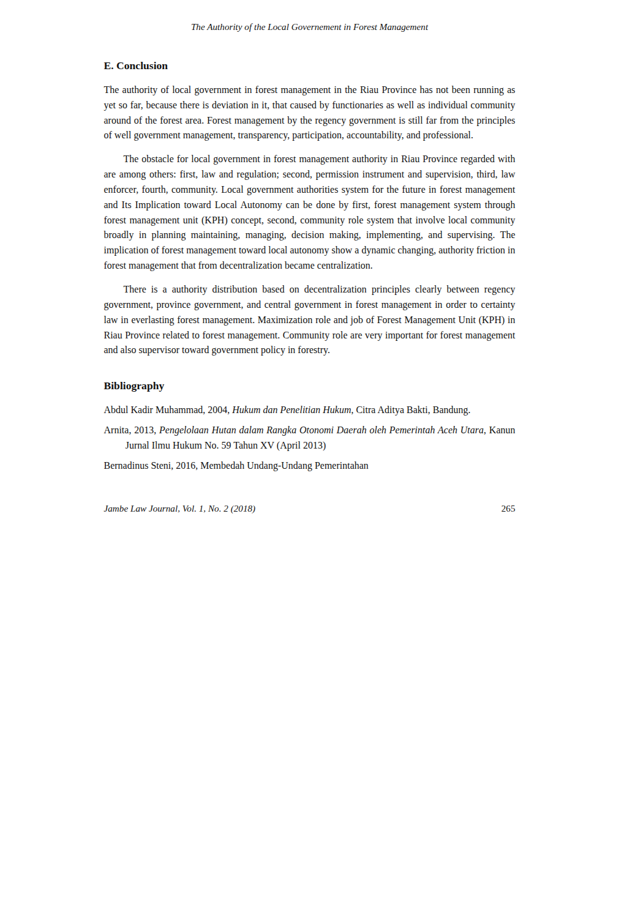The Authority of the Local Governement in Forest Management
E. Conclusion
The authority of local government in forest management in the Riau Province has not been running as yet so far, because there is deviation in it, that caused by functionaries as well as individual community around of the forest area. Forest management by the regency government is still far from the principles of well government management, transparency, participation, accountability, and professional.
The obstacle for local government in forest management authority in Riau Province regarded with are among others: first, law and regulation; second, permission instrument and supervision, third, law enforcer, fourth, community. Local government authorities system for the future in forest management and Its Implication toward Local Autonomy can be done by first, forest management system through forest management unit (KPH) concept, second, community role system that involve local community broadly in planning maintaining, managing, decision making, implementing, and supervising. The implication of forest management toward local autonomy show a dynamic changing, authority friction in forest management that from decentralization became centralization.
There is a authority distribution based on decentralization principles clearly between regency government, province government, and central government in forest management in order to certainty law in everlasting forest management. Maximization role and job of Forest Management Unit (KPH) in Riau Province related to forest management. Community role are very important for forest management and also supervisor toward government policy in forestry.
Bibliography
Abdul Kadir Muhammad, 2004, Hukum dan Penelitian Hukum, Citra Aditya Bakti, Bandung.
Arnita, 2013, Pengelolaan Hutan dalam Rangka Otonomi Daerah oleh Pemerintah Aceh Utara, Kanun Jurnal Ilmu Hukum No. 59 Tahun XV (April 2013)
Bernadinus Steni, 2016, Membedah Undang-Undang Pemerintahan
Jambe Law Journal, Vol. 1, No. 2 (2018) 265